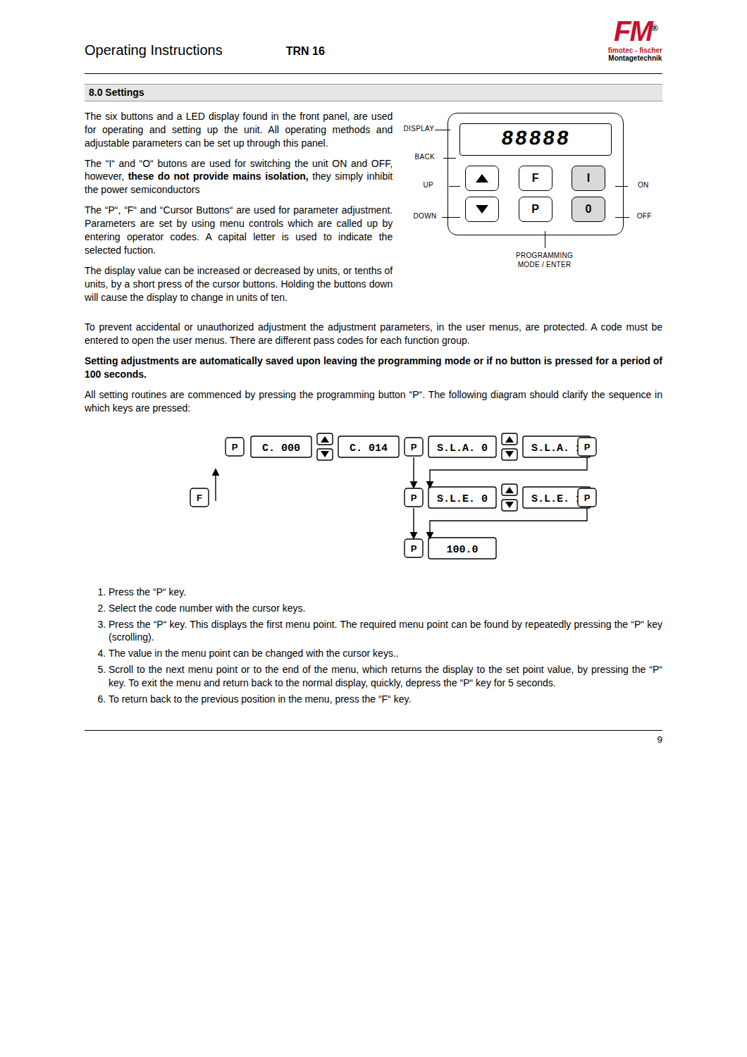FM®
fimotec - fischer
Montagetechnik
Operating Instructions
TRN 16
8.0 Settings
The six buttons and a LED display found in the front panel, are used for operating and setting up the unit. All operating methods and adjustable parameters can be set up through this panel.
The “I“ and “O“ butons are used for switching the unit ON and OFF, however, these do not provide mains isolation, they simply inhibit the power semiconductors
The “P“, “F“ and “Cursor Buttons“ are used for parameter adjustment. Parameters are set by using menu controls which are called up by entering operator codes. A capital letter is used to indicate the selected fuction.
The display value can be increased or decreased by units, or tenths of units, by a short press of the cursor buttons. Holding the buttons down will cause the display to change in units of ten.
88888
F
I
P
0
DISPLAY BACK UP DOWN ON OFF PROGRAMMING
MODE / ENTER
To prevent accidental or unauthorized adjustment the adjustment parameters, in the user menus, are protected. A code must be entered to open the user menus. There are different pass codes for each function group.
Setting adjustments are automatically saved upon leaving the programming mode or if no button is pressed for a period of 100 seconds.
All setting routines are commenced by pressing the programming button “P“. The following diagram should clarify the sequence in which keys are pressed:
P C. 000 C. 014 P S.L.A. 0 S.L.A. 1 P F P S.L.E. 0 S.L.E. 1 P P 100.0
Press the “P“ key.
Select the code number with the cursor keys.
Press the “P“ key. This displays the first menu point. The required menu point can be found by repeatedly pressing the “P“ key (scrolling).
The value in the menu point can be changed with the cursor keys..
Scroll to the next menu point or to the end of the menu, which returns the display to the set point value, by pressing the “P“ key. To exit the menu and return back to the normal display, quickly, depress the “P“ key for 5 seconds.
To return back to the previous position in the menu, press the “F“ key.
9